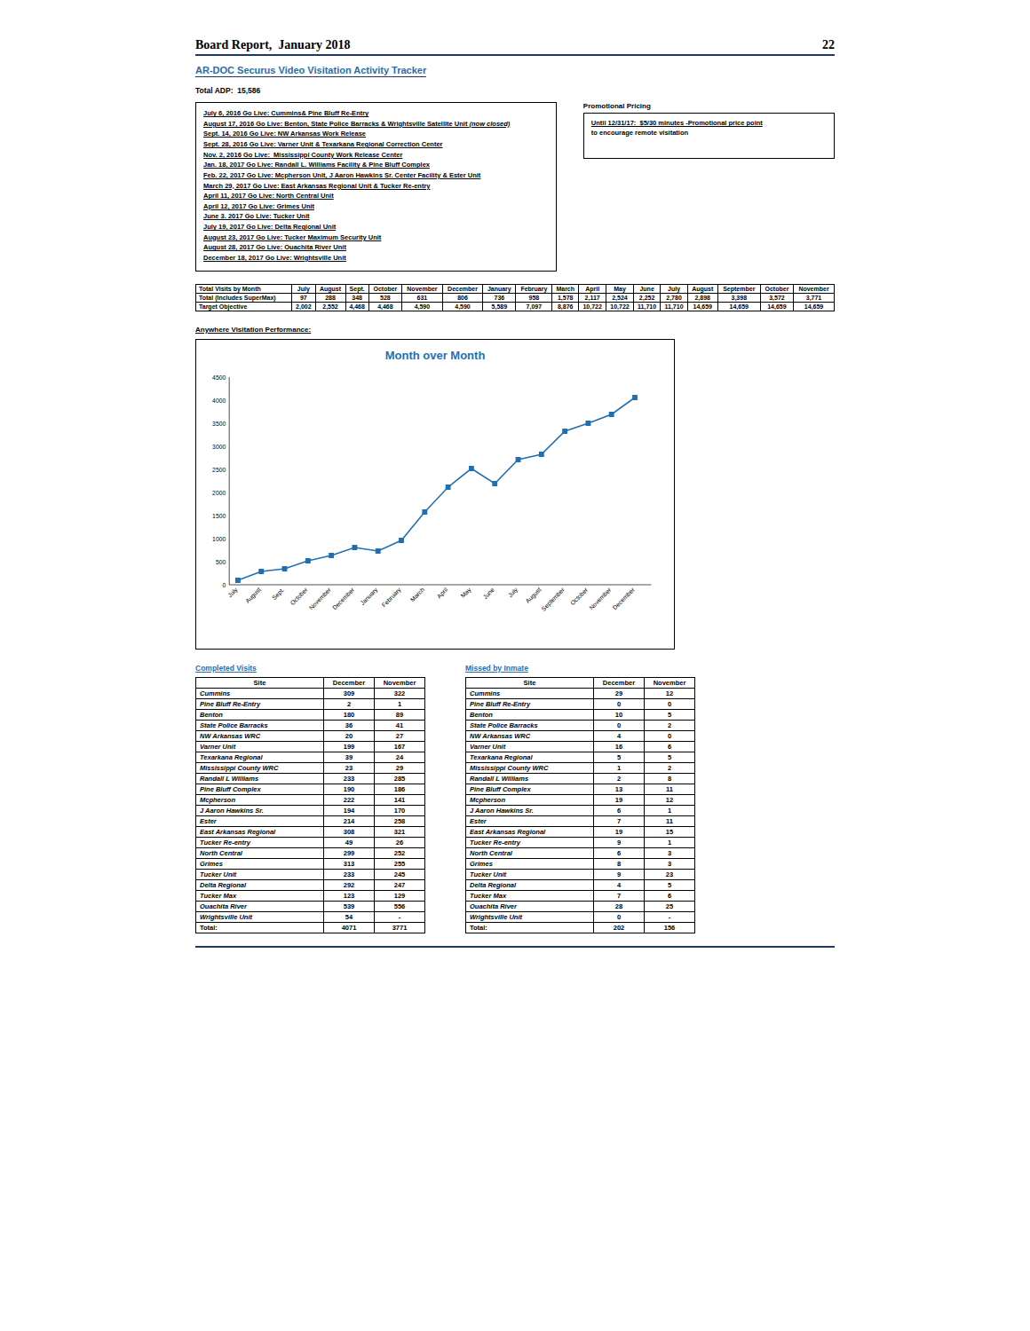Board Report, January 2018
22
AR-DOC Securus Video Visitation Activity Tracker
Total ADP: 15,586
July 6, 2016 Go Live: Cummins& Pine Bluff Re-Entry
August 17, 2016 Go Live: Benton, State Police Barracks & Wrightsville Satellite Unit (now closed)
Sept. 14, 2016 Go Live: NW Arkansas Work Release
Sept. 28, 2016 Go Live: Varner Unit & Texarkana Regional Correction Center
Nov. 2, 2016 Go Live: Mississippi County Work Release Center
Jan. 18, 2017 Go Live: Randall L. Williams Facility & Pine Bluff Complex
Feb. 22, 2017 Go Live: Mcpherson Unit, J Aaron Hawkins Sr. Center Facility & Ester Unit
March 29, 2017 Go Live: East Arkansas Regional Unit & Tucker Re-entry
April 11, 2017 Go Live: North Central Unit
April 12, 2017 Go Live: Grimes Unit
June 3. 2017 Go Live: Tucker Unit
July 19, 2017 Go Live: Delta Regional Unit
August 23, 2017 Go Live: Tucker Maximum Security Unit
August 28, 2017 Go Live: Ouachita River Unit
December 18, 2017 Go Live: Wrightsville Unit
Promotional Pricing
Until 12/31/17: $5/30 minutes -Promotional price point
to encourage remote visitation
| Total Visits by Month | July | August | Sept. | October | November | December | January | February | March | April | May | June | July | August | September | October | November |
| --- | --- | --- | --- | --- | --- | --- | --- | --- | --- | --- | --- | --- | --- | --- | --- | --- | --- |
| Total (Includes SuperMax) | 97 | 288 | 348 | 528 | 631 | 806 | 736 | 958 | 1,578 | 2,117 | 2,524 | 2,252 | 2,780 | 2,898 | 3,398 | 3,572 | 3,771 |
| Target Objective | 2,002 | 2,552 | 4,468 | 4,468 | 4,590 | 4,590 | 5,589 | 7,097 | 8,876 | 10,722 | 10,722 | 11,710 | 11,710 | 14,659 | 14,659 | 14,659 | 14,659 |
Anywhere Visitation Performance:
Month over Month
4500 4000 3500 3000 2500 2000 1500 1000 500 0 July August Sept. October November December January February March April May June July August September October November December
Completed Visits
| Site | December | November |
| --- | --- | --- |
| Cummins | 309 | 322 |
| Pine Bluff Re-Entry | 2 | 1 |
| Benton | 180 | 89 |
| State Police Barracks | 36 | 41 |
| NW Arkansas WRC | 20 | 27 |
| Varner Unit | 199 | 167 |
| Texarkana Regional | 39 | 24 |
| Mississippi County WRC | 23 | 29 |
| Randall L Williams | 233 | 285 |
| Pine Bluff Complex | 190 | 186 |
| Mcpherson | 222 | 141 |
| J Aaron Hawkins Sr. | 194 | 170 |
| Ester | 214 | 258 |
| East Arkansas Regional | 308 | 321 |
| Tucker Re-entry | 49 | 26 |
| North Central | 299 | 252 |
| Grimes | 313 | 255 |
| Tucker Unit | 233 | 245 |
| Delta Regional | 292 | 247 |
| Tucker Max | 123 | 129 |
| Ouachita River | 539 | 556 |
| Wrightsville Unit | 54 | - |
| Total: | 4071 | 3771 |
Missed by Inmate
| Site | December | November |
| --- | --- | --- |
| Cummins | 29 | 12 |
| Pine Bluff Re-Entry | 0 | 0 |
| Benton | 10 | 5 |
| State Police Barracks | 0 | 2 |
| NW Arkansas WRC | 4 | 0 |
| Varner Unit | 16 | 6 |
| Texarkana Regional | 5 | 5 |
| Mississippi County WRC | 1 | 2 |
| Randall L Williams | 2 | 8 |
| Pine Bluff Complex | 13 | 11 |
| Mcpherson | 19 | 12 |
| J Aaron Hawkins Sr. | 6 | 1 |
| Ester | 7 | 11 |
| East Arkansas Regional | 19 | 15 |
| Tucker Re-entry | 9 | 1 |
| North Central | 6 | 3 |
| Grimes | 8 | 3 |
| Tucker Unit | 9 | 23 |
| Delta Regional | 4 | 5 |
| Tucker Max | 7 | 6 |
| Ouachita River | 28 | 25 |
| Wrightsville Unit | 0 | - |
| Total: | 202 | 156 |